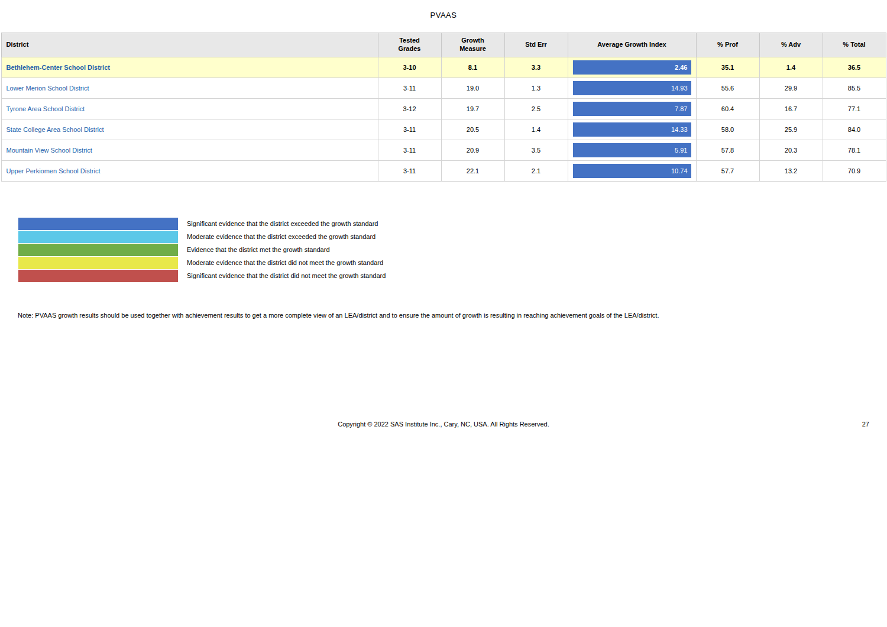PVAAS
| District | Tested Grades | Growth Measure | Std Err | Average Growth Index | % Prof | % Adv | % Total |
| --- | --- | --- | --- | --- | --- | --- | --- |
| Bethlehem-Center School District | 3-10 | 8.1 | 3.3 | 2.46 | 35.1 | 1.4 | 36.5 |
| Lower Merion School District | 3-11 | 19.0 | 1.3 | 14.93 | 55.6 | 29.9 | 85.5 |
| Tyrone Area School District | 3-12 | 19.7 | 2.5 | 7.87 | 60.4 | 16.7 | 77.1 |
| State College Area School District | 3-11 | 20.5 | 1.4 | 14.33 | 58.0 | 25.9 | 84.0 |
| Mountain View School District | 3-11 | 20.9 | 3.5 | 5.91 | 57.8 | 20.3 | 78.1 |
| Upper Perkiomen School District | 3-11 | 22.1 | 2.1 | 10.74 | 57.7 | 13.2 | 70.9 |
| | Significant evidence that the district exceeded the growth standard |
| | Moderate evidence that the district exceeded the growth standard |
| | Evidence that the district met the growth standard |
| | Moderate evidence that the district did not meet the growth standard |
| | Significant evidence that the district did not meet the growth standard |
Note: PVAAS growth results should be used together with achievement results to get a more complete view of an LEA/district and to ensure the amount of growth is resulting in reaching achievement goals of the LEA/district.
Copyright © 2022 SAS Institute Inc., Cary, NC, USA. All Rights Reserved. 27